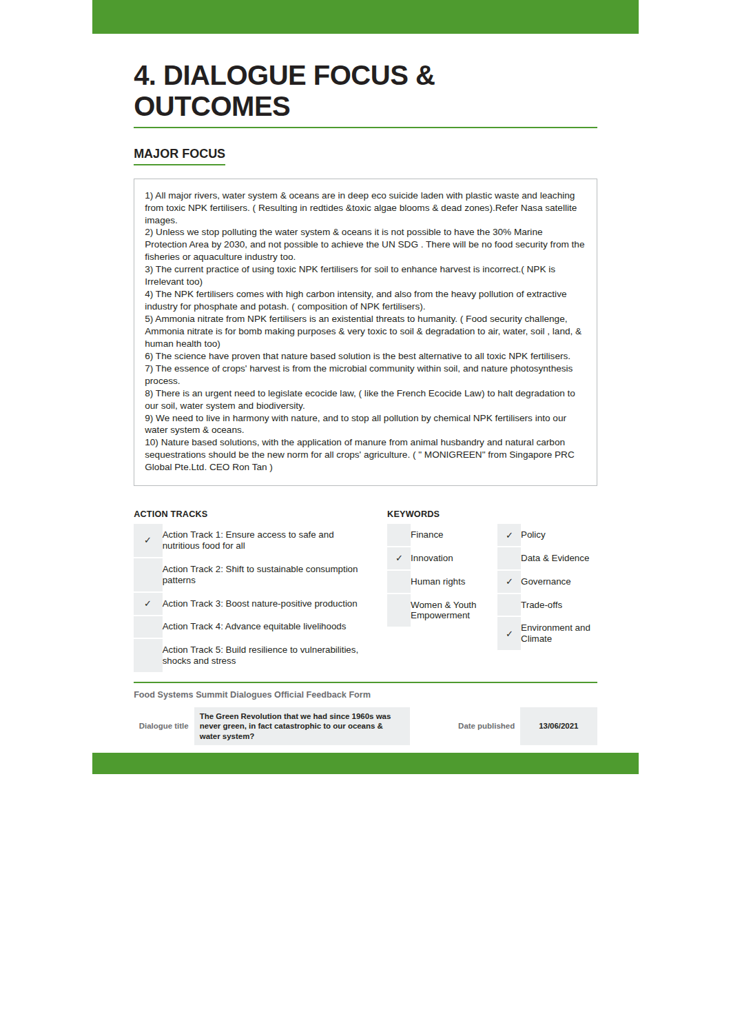4. Dialogue Focus & Outcomes
Major focus
1) All major rivers, water system & oceans are in deep eco suicide laden with plastic waste and leaching
from toxic NPK fertilisers. ( Resulting in redtides &toxic algae blooms & dead zones).Refer Nasa satellite images.
2) Unless we stop polluting the water system & oceans it is not possible to have the 30% Marine Protection Area by 2030, and not possible to achieve the UN SDG . There will be no food security from the fisheries or aquaculture industry too.
3) The current practice of using toxic NPK fertilisers for soil to enhance harvest is incorrect.( NPK is Irrelevant too)
4) The NPK fertilisers comes with high carbon intensity, and also from the heavy pollution of extractive industry for phosphate and potash. ( composition of NPK fertilisers).
5) Ammonia nitrate from NPK fertilisers is an existential threats to humanity. ( Food security challenge, Ammonia nitrate is for bomb making purposes & very toxic to soil & degradation to air, water, soil , land, & human health too)
6) The science have proven that nature based solution is the best alternative to all toxic NPK fertilisers.
7) The essence of crops' harvest is from the microbial community within soil, and nature photosynthesis process.
8) There is an urgent need to legislate ecocide law, ( like the French Ecocide Law) to halt degradation to our soil, water system and biodiversity.
9) We need to live in harmony with nature, and to stop all pollution by chemical NPK fertilisers into our water system & oceans.
10) Nature based solutions, with the application of manure from animal husbandry and natural carbon sequestrations should be the new norm for all crops' agriculture. ( " MONIGREEN" from Singapore PRC Global Pte.Ltd. CEO Ron Tan )
Action Tracks
| ✓ | Action Track 1: Ensure access to safe and nutritious food for all |
| | Action Track 2: Shift to sustainable consumption patterns |
| ✓ | Action Track 3: Boost nature-positive production |
| | Action Track 4: Advance equitable livelihoods |
| | Action Track 5: Build resilience to vulnerabilities, shocks and stress |
Keywords
| | Finance |
| ✓ | Innovation |
| | Human rights |
| | Women & Youth Empowerment |
| ✓ | Policy |
| | Data & Evidence |
| ✓ | Governance |
| | Trade-offs |
| ✓ | Environment and Climate |
Food Systems Summit Dialogues Official Feedback Form
| Dialogue title | The Green Revolution that we had since 1960s was never green, in fact catastrophic to our oceans & water system? | Date published | 13/06/2021 |